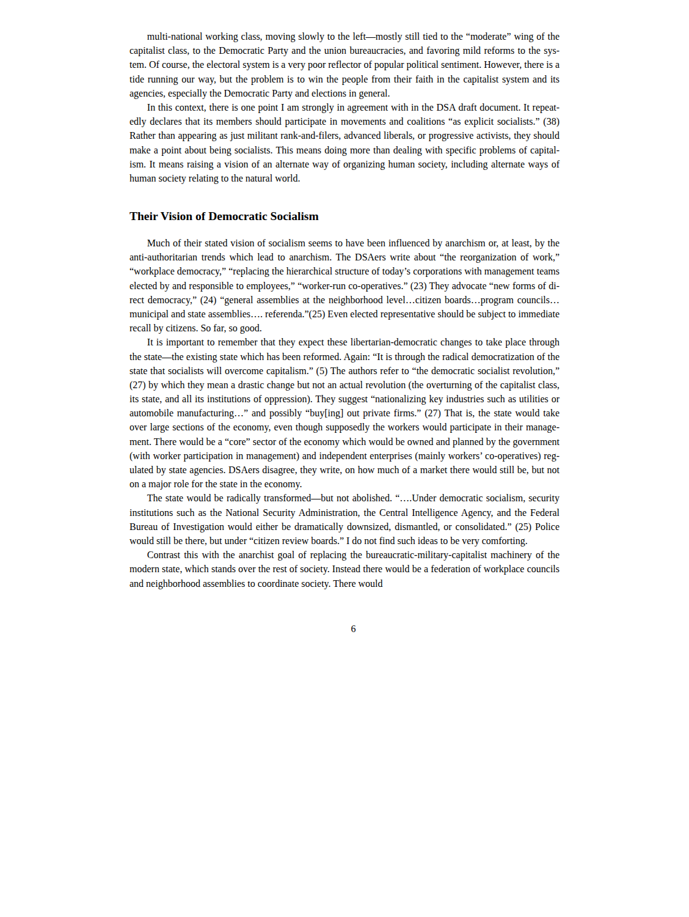multi-national working class, moving slowly to the left—mostly still tied to the “moderate” wing of the capitalist class, to the Democratic Party and the union bureaucracies, and favoring mild reforms to the system. Of course, the electoral system is a very poor reflector of popular political sentiment. However, there is a tide running our way, but the problem is to win the people from their faith in the capitalist system and its agencies, especially the Democratic Party and elections in general.
In this context, there is one point I am strongly in agreement with in the DSA draft document. It repeatedly declares that its members should participate in movements and coalitions “as explicit socialists.” (38) Rather than appearing as just militant rank-and-filers, advanced liberals, or progressive activists, they should make a point about being socialists. This means doing more than dealing with specific problems of capitalism. It means raising a vision of an alternate way of organizing human society, including alternate ways of human society relating to the natural world.
Their Vision of Democratic Socialism
Much of their stated vision of socialism seems to have been influenced by anarchism or, at least, by the anti-authoritarian trends which lead to anarchism. The DSAers write about “the reorganization of work,” “workplace democracy,” “replacing the hierarchical structure of today’s corporations with management teams elected by and responsible to employees,” “worker-run co-operatives.” (23) They advocate “new forms of direct democracy,” (24) “general assemblies at the neighborhood level…citizen boards…program councils…municipal and state assemblies…. referenda.”(25) Even elected representative should be subject to immediate recall by citizens. So far, so good.
It is important to remember that they expect these libertarian-democratic changes to take place through the state—the existing state which has been reformed. Again: “It is through the radical democratization of the state that socialists will overcome capitalism.” (5) The authors refer to “the democratic socialist revolution,” (27) by which they mean a drastic change but not an actual revolution (the overturning of the capitalist class, its state, and all its institutions of oppression). They suggest “nationalizing key industries such as utilities or automobile manufacturing…” and possibly “buy[ing] out private firms.” (27) That is, the state would take over large sections of the economy, even though supposedly the workers would participate in their management. There would be a “core” sector of the economy which would be owned and planned by the government (with worker participation in management) and independent enterprises (mainly workers’ co-operatives) regulated by state agencies. DSAers disagree, they write, on how much of a market there would still be, but not on a major role for the state in the economy.
The state would be radically transformed—but not abolished. “….Under democratic socialism, security institutions such as the National Security Administration, the Central Intelligence Agency, and the Federal Bureau of Investigation would either be dramatically downsized, dismantled, or consolidated.” (25) Police would still be there, but under “citizen review boards.” I do not find such ideas to be very comforting.
Contrast this with the anarchist goal of replacing the bureaucratic-military-capitalist machinery of the modern state, which stands over the rest of society. Instead there would be a federation of workplace councils and neighborhood assemblies to coordinate society. There would
6